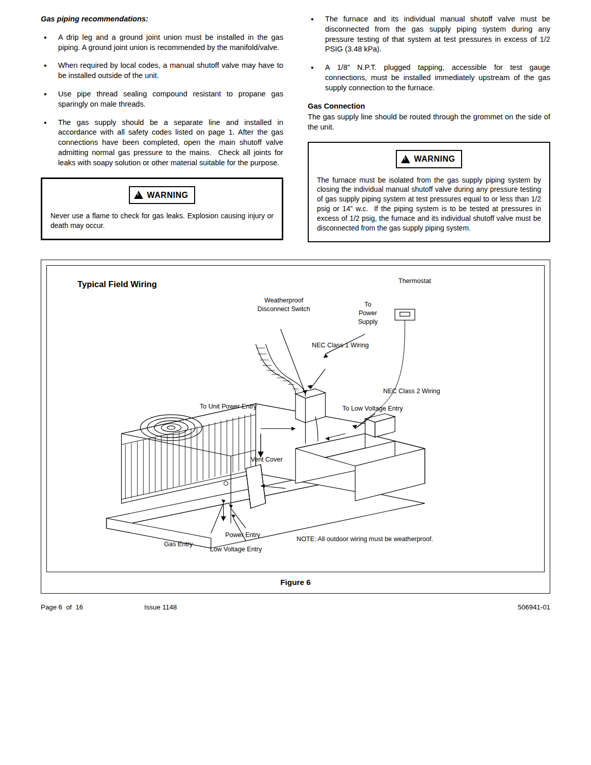Gas piping recommendations:
A drip leg and a ground joint union must be installed in the gas piping. A ground joint union is recommended by the manifold/valve.
When required by local codes, a manual shutoff valve may have to be installed outside of the unit.
Use pipe thread sealing compound resistant to propane gas sparingly on male threads.
The gas supply should be a separate line and installed in accordance with all safety codes listed on page 1. After the gas connections have been completed, open the main shutoff valve admitting normal gas pressure to the mains. Check all joints for leaks with soapy solution or other material suitable for the purpose.
WARNING
Never use a flame to check for gas leaks. Explosion causing injury or death may occur.
The furnace and its individual manual shutoff valve must be disconnected from the gas supply piping system during any pressure testing of that system at test pressures in excess of 1/2 PSIG (3.48 kPa).
A 1/8” N.P.T. plugged tapping, accessible for test gauge connections, must be installed immediately upstream of the gas supply connection to the furnace.
Gas Connection
The gas supply line should be routed through the grommet on the side of the unit.
WARNING
The furnace must be isolated from the gas supply piping system by closing the individual manual shutoff valve during any pressure testing of gas supply piping system at test pressures equal to or less than 1/2 psig or 14” w.c. If the piping system is to be tested at pressures in excess of 1/2 psig, the furnace and its individual shutoff valve must be disconnected from the gas supply piping system.
Typical Field Wiring
Weatherproof
Disconnect Switch
To
Power
Supply
NEC Class 1 Wiring
NEC Class 2 Wiring
Thermostat
To Unit Power Entry
To Low Voltage Entry
Vent Cover
Power Entry
Low Voltage Entry
Gas Entry
NOTE: All outdoor wiring must be weatherproof.
Figure 6
Page 6 of 16
Issue 1148
506941-01